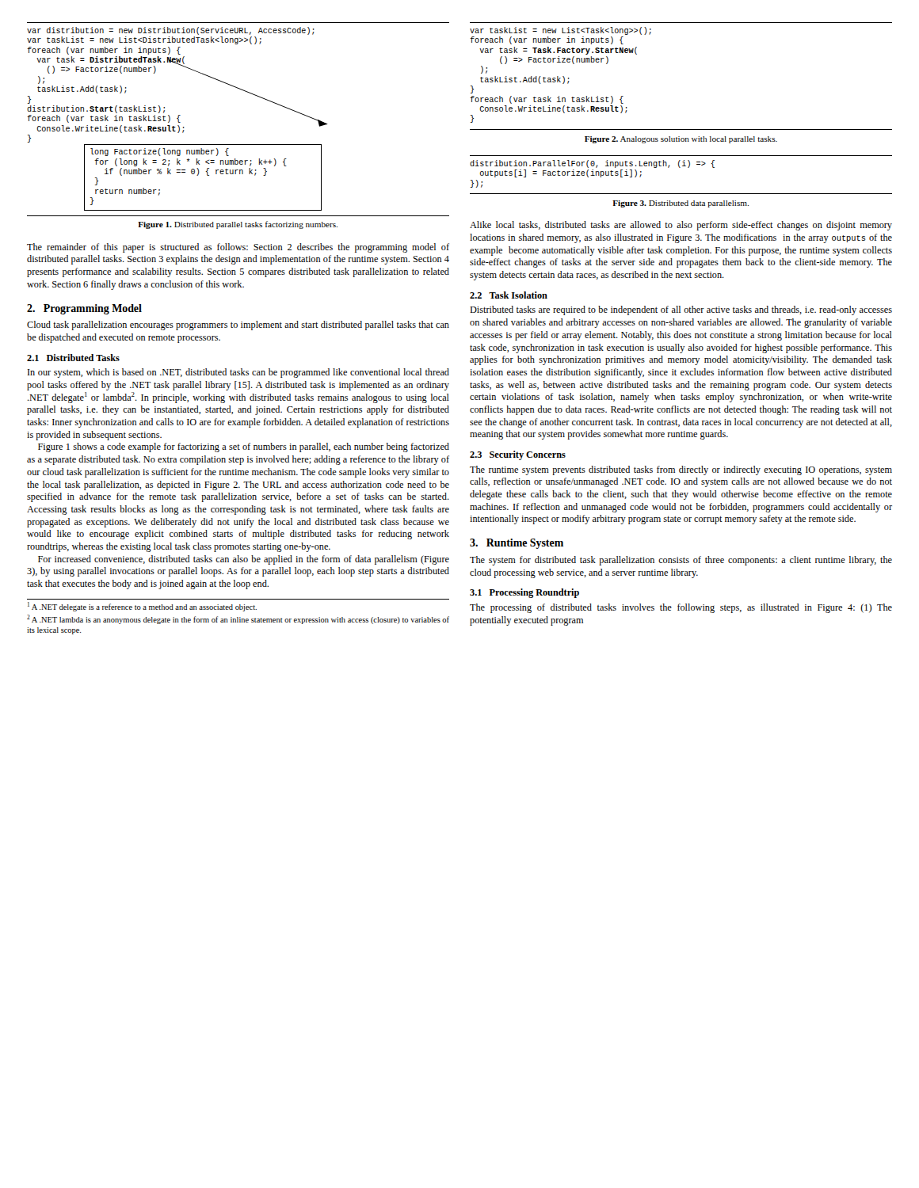var distribution = new Distribution(ServiceURL, AccessCode);
var taskList = new List<DistributedTask<long>>();
foreach (var number in inputs) {
  var task = DistributedTask.New(
    () => Factorize(number)
  );
  taskList.Add(task);
}
distribution.Start(taskList);
foreach (var task in taskList) {
  Console.WriteLine(task.Result);
}
long Factorize(long number) {
 for (long k = 2; k * k <= number; k++) {
   if (number % k == 0) { return k; }
 }
 return number;
}
Figure 1. Distributed parallel tasks factorizing numbers.
The remainder of this paper is structured as follows: Section 2 describes the programming model of distributed parallel tasks. Section 3 explains the design and implementation of the runtime system. Section 4 presents performance and scalability results. Section 5 compares distributed task parallelization to related work. Section 6 finally draws a conclusion of this work.
2. Programming Model
Cloud task parallelization encourages programmers to implement and start distributed parallel tasks that can be dispatched and executed on remote processors.
2.1 Distributed Tasks
In our system, which is based on .NET, distributed tasks can be programmed like conventional local thread pool tasks offered by the .NET task parallel library [15]. A distributed task is implemented as an ordinary .NET delegate1 or lambda2. In principle, working with distributed tasks remains analogous to using local parallel tasks, i.e. they can be instantiated, started, and joined. Certain restrictions apply for distributed tasks: Inner synchronization and calls to IO are for example forbidden. A detailed explanation of restrictions is provided in subsequent sections.
Figure 1 shows a code example for factorizing a set of numbers in parallel, each number being factorized as a separate distributed task. No extra compilation step is involved here; adding a reference to the library of our cloud task parallelization is sufficient for the runtime mechanism. The code sample looks very similar to the local task parallelization, as depicted in Figure 2. The URL and access authorization code need to be specified in advance for the remote task parallelization service, before a set of tasks can be started. Accessing task results blocks as long as the corresponding task is not terminated, where task faults are propagated as exceptions. We deliberately did not unify the local and distributed task class because we would like to encourage explicit combined starts of multiple distributed tasks for reducing network roundtrips, whereas the existing local task class promotes starting one-by-one.
For increased convenience, distributed tasks can also be applied in the form of data parallelism (Figure 3), by using parallel invocations or parallel loops. As for a parallel loop, each loop step starts a distributed task that executes the body and is joined again at the loop end.
1 A .NET delegate is a reference to a method and an associated object.
2 A .NET lambda is an anonymous delegate in the form of an inline statement or expression with access (closure) to variables of its lexical scope.
var taskList = new List<Task<long>>();
foreach (var number in inputs) {
  var task = Task.Factory.StartNew(
      () => Factorize(number)
  );
  taskList.Add(task);
}
foreach (var task in taskList) {
  Console.WriteLine(task.Result);
}
Figure 2. Analogous solution with local parallel tasks.
distribution.ParallelFor(0, inputs.Length, (i) => {
  outputs[i] = Factorize(inputs[i]);
});
Figure 3. Distributed data parallelism.
Alike local tasks, distributed tasks are allowed to also perform side-effect changes on disjoint memory locations in shared memory, as also illustrated in Figure 3. The modifications in the array outputs of the example become automatically visible after task completion. For this purpose, the runtime system collects side-effect changes of tasks at the server side and propagates them back to the client-side memory. The system detects certain data races, as described in the next section.
2.2 Task Isolation
Distributed tasks are required to be independent of all other active tasks and threads, i.e. read-only accesses on shared variables and arbitrary accesses on non-shared variables are allowed. The granularity of variable accesses is per field or array element. Notably, this does not constitute a strong limitation because for local task code, synchronization in task execution is usually also avoided for highest possible performance. This applies for both synchronization primitives and memory model atomicity/visibility. The demanded task isolation eases the distribution significantly, since it excludes information flow between active distributed tasks, as well as, between active distributed tasks and the remaining program code. Our system detects certain violations of task isolation, namely when tasks employ synchronization, or when write-write conflicts happen due to data races. Read-write conflicts are not detected though: The reading task will not see the change of another concurrent task. In contrast, data races in local concurrency are not detected at all, meaning that our system provides somewhat more runtime guards.
2.3 Security Concerns
The runtime system prevents distributed tasks from directly or indirectly executing IO operations, system calls, reflection or unsafe/unmanaged .NET code. IO and system calls are not allowed because we do not delegate these calls back to the client, such that they would otherwise become effective on the remote machines. If reflection and unmanaged code would not be forbidden, programmers could accidentally or intentionally inspect or modify arbitrary program state or corrupt memory safety at the remote side.
3. Runtime System
The system for distributed task parallelization consists of three components: a client runtime library, the cloud processing web service, and a server runtime library.
3.1 Processing Roundtrip
The processing of distributed tasks involves the following steps, as illustrated in Figure 4: (1) The potentially executed program